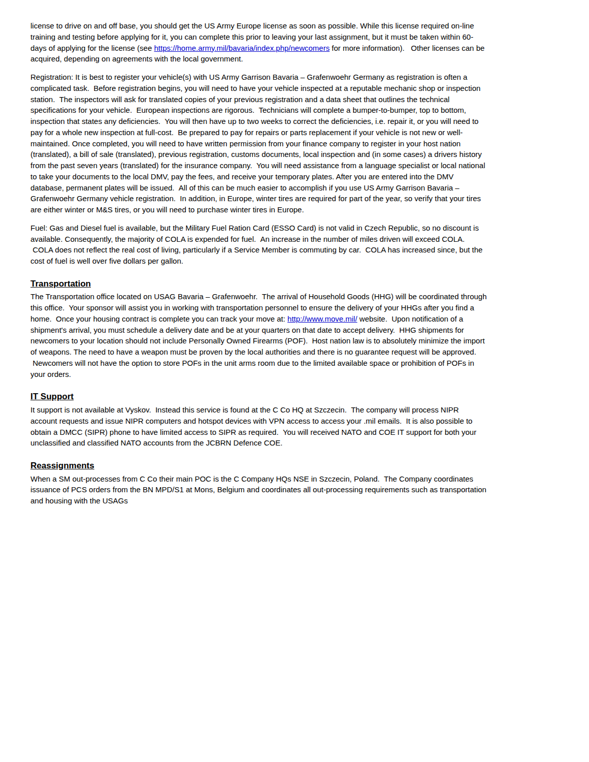license to drive on and off base, you should get the US Army Europe license as soon as possible. While this license required on-line training and testing before applying for it, you can complete this prior to leaving your last assignment, but it must be taken within 60-days of applying for the license (see https://home.army.mil/bavaria/index.php/newcomers for more information). Other licenses can be acquired, depending on agreements with the local government.
Registration: It is best to register your vehicle(s) with US Army Garrison Bavaria – Grafenwoehr Germany as registration is often a complicated task. Before registration begins, you will need to have your vehicle inspected at a reputable mechanic shop or inspection station. The inspectors will ask for translated copies of your previous registration and a data sheet that outlines the technical specifications for your vehicle. European inspections are rigorous. Technicians will complete a bumper-to-bumper, top to bottom, inspection that states any deficiencies. You will then have up to two weeks to correct the deficiencies, i.e. repair it, or you will need to pay for a whole new inspection at full-cost. Be prepared to pay for repairs or parts replacement if your vehicle is not new or well-maintained. Once completed, you will need to have written permission from your finance company to register in your host nation (translated), a bill of sale (translated), previous registration, customs documents, local inspection and (in some cases) a drivers history from the past seven years (translated) for the insurance company. You will need assistance from a language specialist or local national to take your documents to the local DMV, pay the fees, and receive your temporary plates. After you are entered into the DMV database, permanent plates will be issued. All of this can be much easier to accomplish if you use US Army Garrison Bavaria – Grafenwoehr Germany vehicle registration. In addition, in Europe, winter tires are required for part of the year, so verify that your tires are either winter or M&S tires, or you will need to purchase winter tires in Europe.
Fuel: Gas and Diesel fuel is available, but the Military Fuel Ration Card (ESSO Card) is not valid in Czech Republic, so no discount is available. Consequently, the majority of COLA is expended for fuel. An increase in the number of miles driven will exceed COLA. COLA does not reflect the real cost of living, particularly if a Service Member is commuting by car. COLA has increased since, but the cost of fuel is well over five dollars per gallon.
Transportation
The Transportation office located on USAG Bavaria – Grafenwoehr. The arrival of Household Goods (HHG) will be coordinated through this office. Your sponsor will assist you in working with transportation personnel to ensure the delivery of your HHGs after you find a home. Once your housing contract is complete you can track your move at: http://www.move.mil/ website. Upon notification of a shipment's arrival, you must schedule a delivery date and be at your quarters on that date to accept delivery. HHG shipments for newcomers to your location should not include Personally Owned Firearms (POF). Host nation law is to absolutely minimize the import of weapons. The need to have a weapon must be proven by the local authorities and there is no guarantee request will be approved. Newcomers will not have the option to store POFs in the unit arms room due to the limited available space or prohibition of POFs in your orders.
IT Support
It support is not available at Vyskov. Instead this service is found at the C Co HQ at Szczecin. The company will process NIPR account requests and issue NIPR computers and hotspot devices with VPN access to access your .mil emails. It is also possible to obtain a DMCC (SIPR) phone to have limited access to SIPR as required. You will received NATO and COE IT support for both your unclassified and classified NATO accounts from the JCBRN Defence COE.
Reassignments
When a SM out-processes from C Co their main POC is the C Company HQs NSE in Szczecin, Poland. The Company coordinates issuance of PCS orders from the BN MPD/S1 at Mons, Belgium and coordinates all out-processing requirements such as transportation and housing with the USAGs